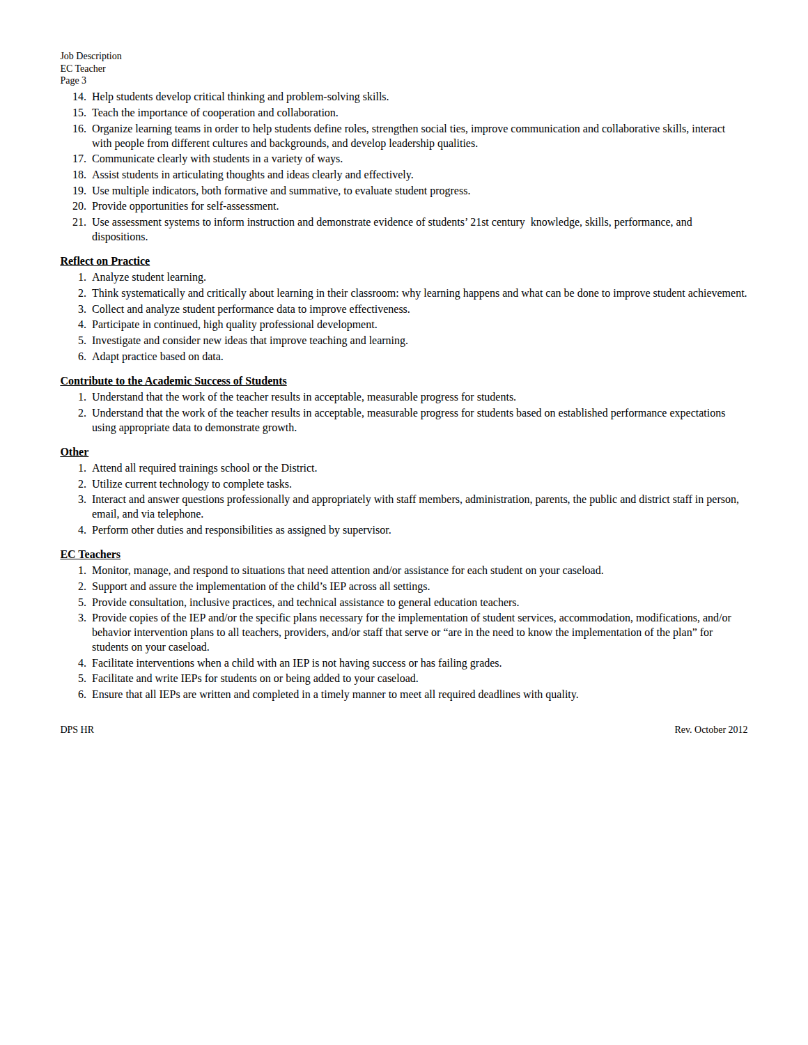Job Description
EC Teacher
Page 3
Help students develop critical thinking and problem-solving skills.
Teach the importance of cooperation and collaboration.
Organize learning teams in order to help students define roles, strengthen social ties, improve communication and collaborative skills, interact with people from different cultures and backgrounds, and develop leadership qualities.
Communicate clearly with students in a variety of ways.
Assist students in articulating thoughts and ideas clearly and effectively.
Use multiple indicators, both formative and summative, to evaluate student progress.
Provide opportunities for self-assessment.
Use assessment systems to inform instruction and demonstrate evidence of students’ 21st century knowledge, skills, performance, and dispositions.
Reflect on Practice
Analyze student learning.
Think systematically and critically about learning in their classroom: why learning happens and what can be done to improve student achievement.
Collect and analyze student performance data to improve effectiveness.
Participate in continued, high quality professional development.
Investigate and consider new ideas that improve teaching and learning.
Adapt practice based on data.
Contribute to the Academic Success of Students
Understand that the work of the teacher results in acceptable, measurable progress for students.
Understand that the work of the teacher results in acceptable, measurable progress for students based on established performance expectations using appropriate data to demonstrate growth.
Other
Attend all required trainings school or the District.
Utilize current technology to complete tasks.
Interact and answer questions professionally and appropriately with staff members, administration, parents, the public and district staff in person, email, and via telephone.
Perform other duties and responsibilities as assigned by supervisor.
EC Teachers
Monitor, manage, and respond to situations that need attention and/or assistance for each student on your caseload.
Support and assure the implementation of the child’s IEP across all settings.
Provide consultation, inclusive practices, and technical assistance to general education teachers.
Provide copies of the IEP and/or the specific plans necessary for the implementation of student services, accommodation, modifications, and/or behavior intervention plans to all teachers, providers, and/or staff that serve or “are in the need to know the implementation of the plan” for students on your caseload.
Facilitate interventions when a child with an IEP is not having success or has failing grades.
Facilitate and write IEPs for students on or being added to your caseload.
Ensure that all IEPs are written and completed in a timely manner to meet all required deadlines with quality.
DPS HR Rev. October 2012